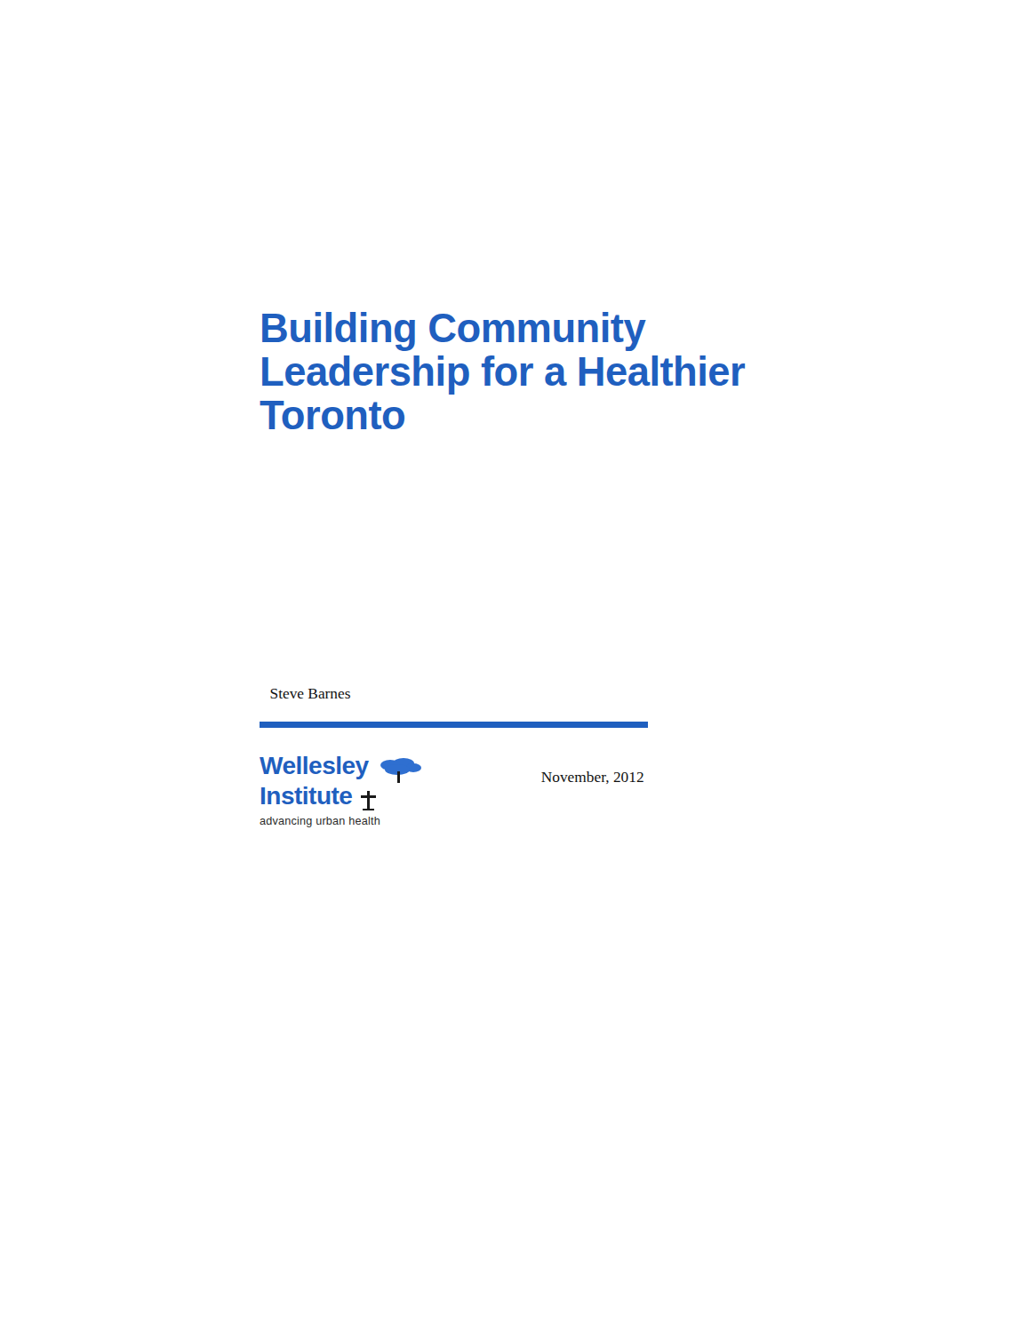Building Community
Leadership for a Healthier
Toronto
Steve Barnes
Wellesley
Institute
advancing urban health
November, 2012